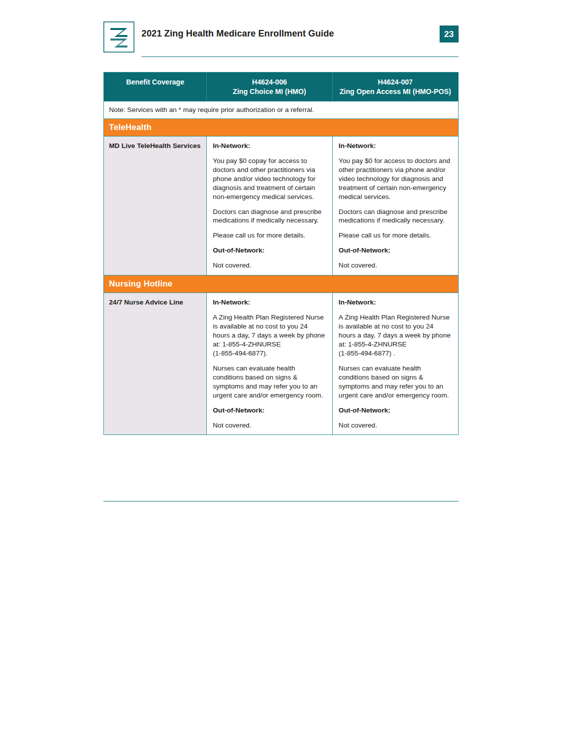2021 Zing Health Medicare Enrollment Guide
23
| Benefit Coverage | H4624-006 Zing Choice MI (HMO) | H4624-007 Zing Open Access MI (HMO-POS) |
| --- | --- | --- |
| Note: Services with an * may require prior authorization or a referral. |
| TeleHealth |
| MD Live TeleHealth Services | In-Network: You pay $0 copay for access to doctors and other practitioners via phone and/or video technology for diagnosis and treatment of certain non-emergency medical services. Doctors can diagnose and prescribe medications if medically necessary. Please call us for more details. Out-of-Network: Not covered. | In-Network: You pay $0 for access to doctors and other practitioners via phone and/or video technology for diagnosis and treatment of certain non-emergency medical services. Doctors can diagnose and prescribe medications if medically necessary. Please call us for more details. Out-of-Network: Not covered. |
| Nursing Hotline |
| 24/7 Nurse Advice Line | In-Network: A Zing Health Plan Registered Nurse is available at no cost to you 24 hours a day, 7 days a week by phone at: 1-855-4-ZHNURSE (1-855-494-6877) . Nurses can evaluate health conditions based on signs & symptoms and may refer you to an urgent care and/or emergency room. Out-of-Network: Not covered. | In-Network: A Zing Health Plan Registered Nurse is available at no cost to you 24 hours a day, 7 days a week by phone at: 1-855-4-ZHNURSE (1-855-494-6877) . Nurses can evaluate health conditions based on signs & symptoms and may refer you to an urgent care and/or emergency room. Out-of-Network: Not covered. |